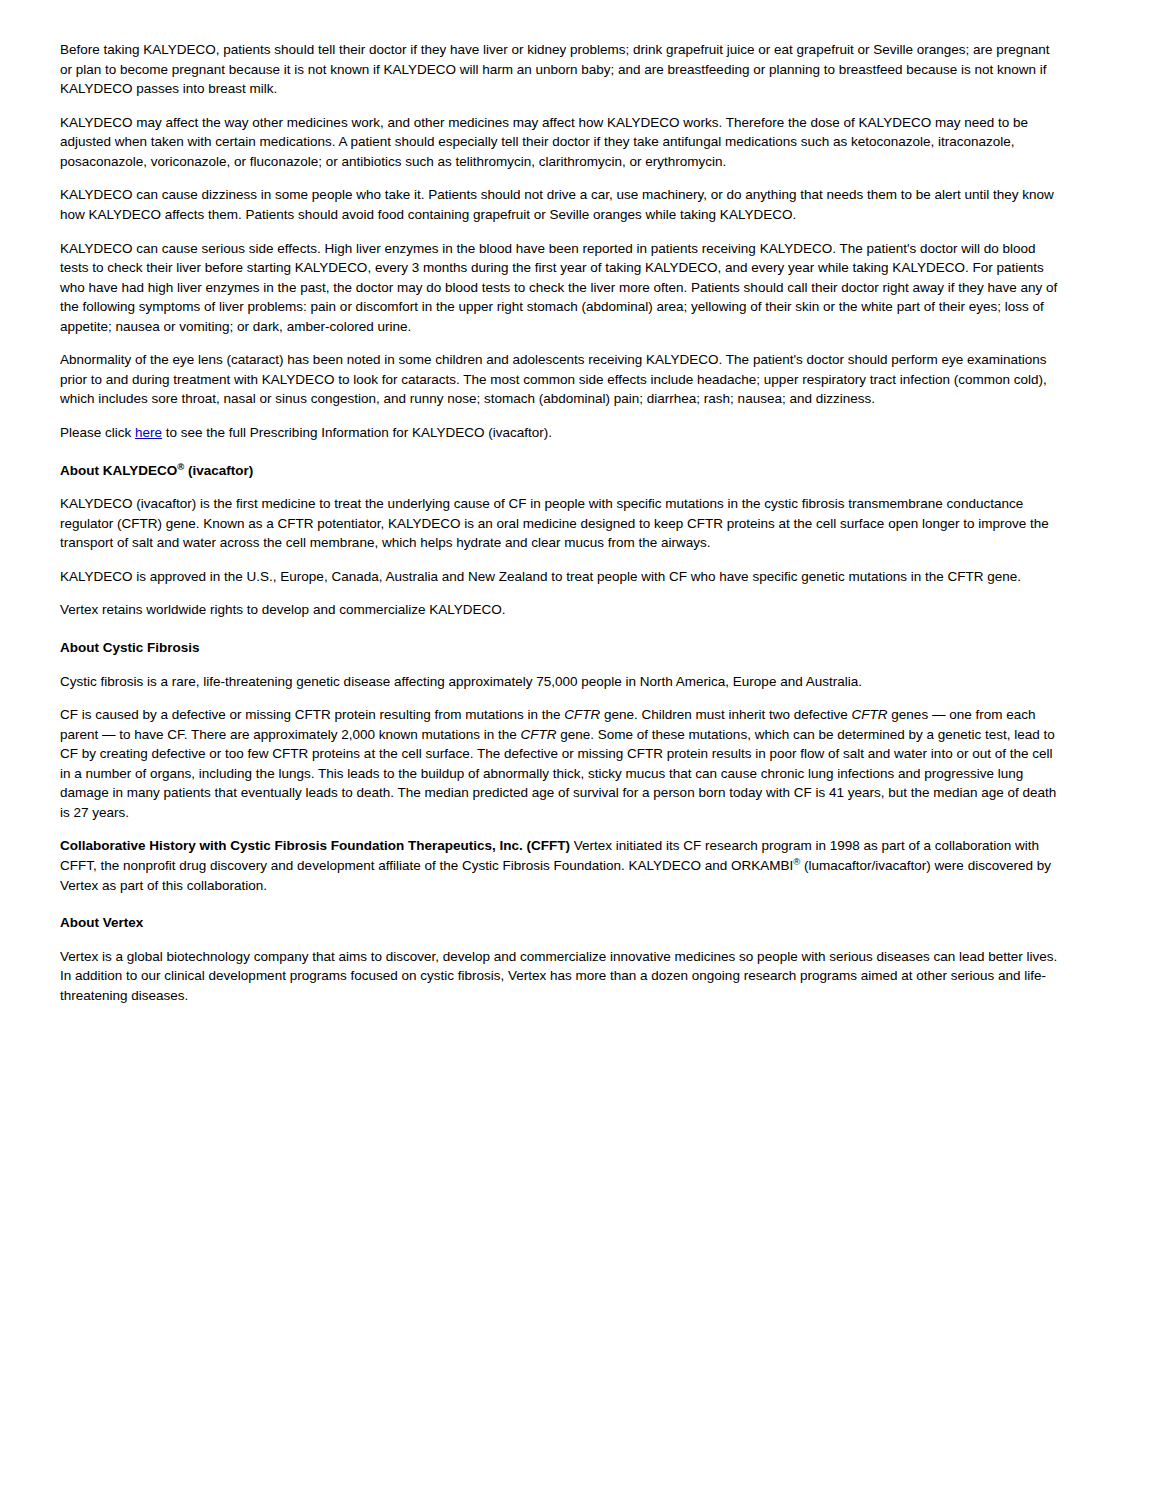Before taking KALYDECO, patients should tell their doctor if they have liver or kidney problems; drink grapefruit juice or eat grapefruit or Seville oranges; are pregnant or plan to become pregnant because it is not known if KALYDECO will harm an unborn baby; and are breastfeeding or planning to breastfeed because is not known if KALYDECO passes into breast milk.
KALYDECO may affect the way other medicines work, and other medicines may affect how KALYDECO works. Therefore the dose of KALYDECO may need to be adjusted when taken with certain medications. A patient should especially tell their doctor if they take antifungal medications such as ketoconazole, itraconazole, posaconazole, voriconazole, or fluconazole; or antibiotics such as telithromycin, clarithromycin, or erythromycin.
KALYDECO can cause dizziness in some people who take it. Patients should not drive a car, use machinery, or do anything that needs them to be alert until they know how KALYDECO affects them. Patients should avoid food containing grapefruit or Seville oranges while taking KALYDECO.
KALYDECO can cause serious side effects. High liver enzymes in the blood have been reported in patients receiving KALYDECO. The patient's doctor will do blood tests to check their liver before starting KALYDECO, every 3 months during the first year of taking KALYDECO, and every year while taking KALYDECO. For patients who have had high liver enzymes in the past, the doctor may do blood tests to check the liver more often. Patients should call their doctor right away if they have any of the following symptoms of liver problems: pain or discomfort in the upper right stomach (abdominal) area; yellowing of their skin or the white part of their eyes; loss of appetite; nausea or vomiting; or dark, amber-colored urine.
Abnormality of the eye lens (cataract) has been noted in some children and adolescents receiving KALYDECO. The patient's doctor should perform eye examinations prior to and during treatment with KALYDECO to look for cataracts. The most common side effects include headache; upper respiratory tract infection (common cold), which includes sore throat, nasal or sinus congestion, and runny nose; stomach (abdominal) pain; diarrhea; rash; nausea; and dizziness.
Please click here to see the full Prescribing Information for KALYDECO (ivacaftor).
About KALYDECO® (ivacaftor)
KALYDECO (ivacaftor) is the first medicine to treat the underlying cause of CF in people with specific mutations in the cystic fibrosis transmembrane conductance regulator (CFTR) gene. Known as a CFTR potentiator, KALYDECO is an oral medicine designed to keep CFTR proteins at the cell surface open longer to improve the transport of salt and water across the cell membrane, which helps hydrate and clear mucus from the airways.
KALYDECO is approved in the U.S., Europe, Canada, Australia and New Zealand to treat people with CF who have specific genetic mutations in the CFTR gene.
Vertex retains worldwide rights to develop and commercialize KALYDECO.
About Cystic Fibrosis
Cystic fibrosis is a rare, life-threatening genetic disease affecting approximately 75,000 people in North America, Europe and Australia.
CF is caused by a defective or missing CFTR protein resulting from mutations in the CFTR gene. Children must inherit two defective CFTR genes — one from each parent — to have CF. There are approximately 2,000 known mutations in the CFTR gene. Some of these mutations, which can be determined by a genetic test, lead to CF by creating defective or too few CFTR proteins at the cell surface. The defective or missing CFTR protein results in poor flow of salt and water into or out of the cell in a number of organs, including the lungs. This leads to the buildup of abnormally thick, sticky mucus that can cause chronic lung infections and progressive lung damage in many patients that eventually leads to death. The median predicted age of survival for a person born today with CF is 41 years, but the median age of death is 27 years.
Collaborative History with Cystic Fibrosis Foundation Therapeutics, Inc. (CFFT) Vertex initiated its CF research program in 1998 as part of a collaboration with CFFT, the nonprofit drug discovery and development affiliate of the Cystic Fibrosis Foundation. KALYDECO and ORKAMBI® (lumacaftor/ivacaftor) were discovered by Vertex as part of this collaboration.
About Vertex
Vertex is a global biotechnology company that aims to discover, develop and commercialize innovative medicines so people with serious diseases can lead better lives. In addition to our clinical development programs focused on cystic fibrosis, Vertex has more than a dozen ongoing research programs aimed at other serious and life-threatening diseases.